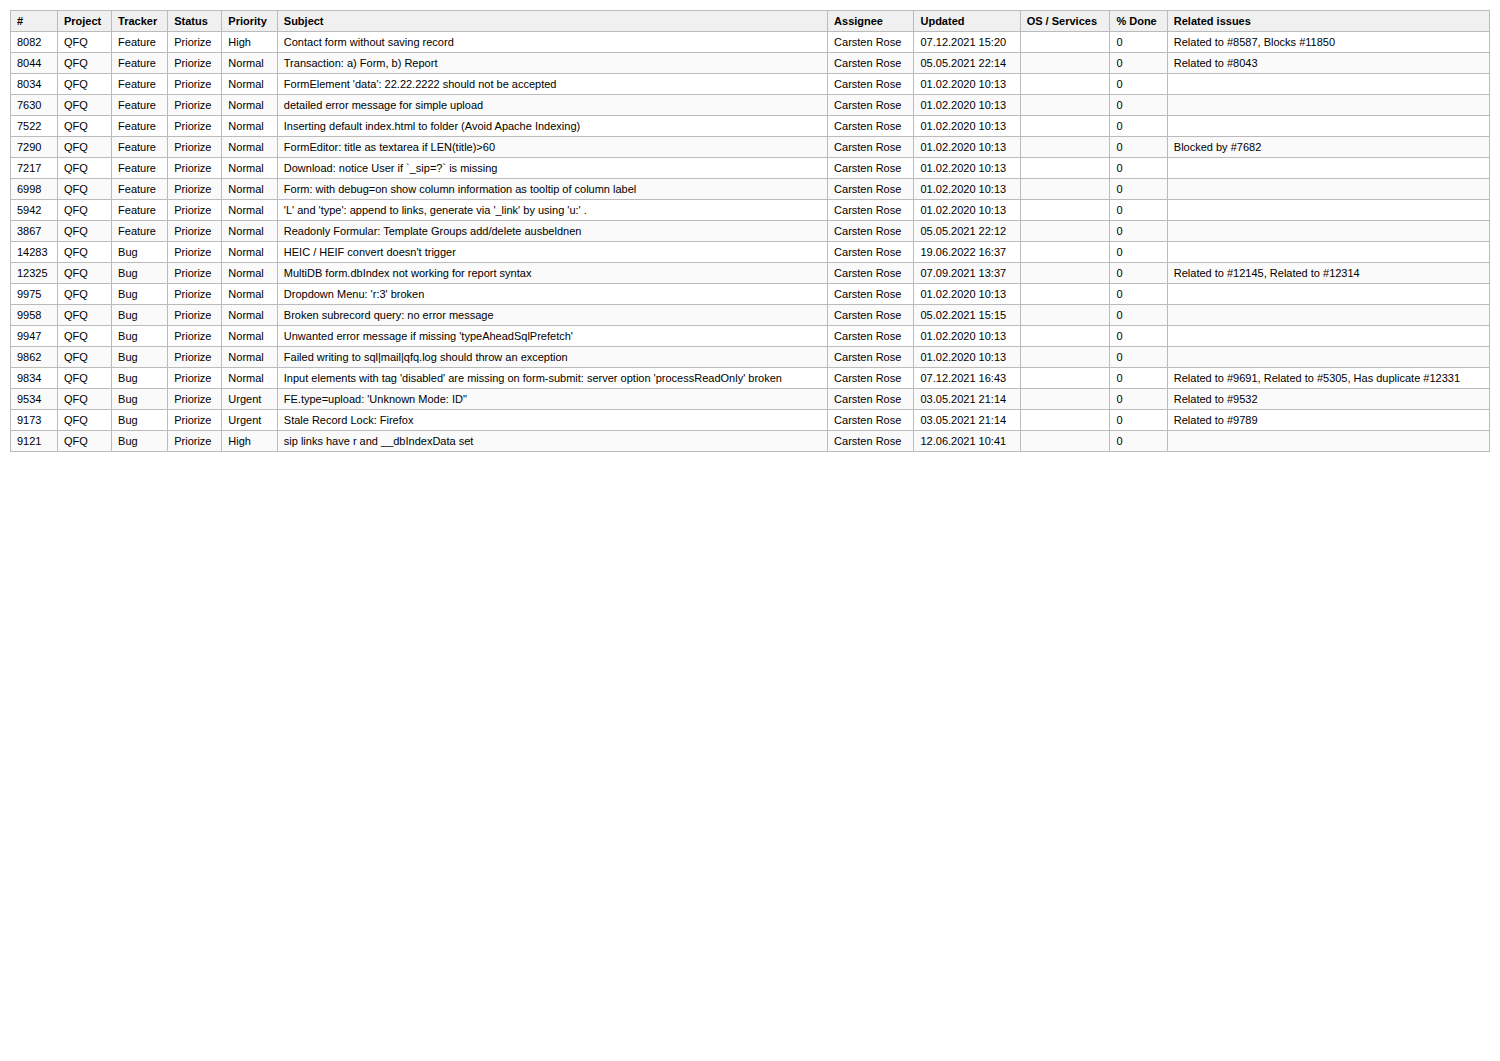| # | Project | Tracker | Status | Priority | Subject | Assignee | Updated | OS / Services | % Done | Related issues |
| --- | --- | --- | --- | --- | --- | --- | --- | --- | --- | --- |
| 8082 | QFQ | Feature | Priorize | High | Contact form without saving record | Carsten Rose | 07.12.2021 15:20 | | 0 | Related to #8587, Blocks #11850 |
| 8044 | QFQ | Feature | Priorize | Normal | Transaction: a) Form, b) Report | Carsten Rose | 05.05.2021 22:14 | | 0 | Related to #8043 |
| 8034 | QFQ | Feature | Priorize | Normal | FormElement 'data': 22.22.2222 should not be accepted | Carsten Rose | 01.02.2020 10:13 | | 0 | |
| 7630 | QFQ | Feature | Priorize | Normal | detailed error message for simple upload | Carsten Rose | 01.02.2020 10:13 | | 0 | |
| 7522 | QFQ | Feature | Priorize | Normal | Inserting default index.html to folder (Avoid Apache Indexing) | Carsten Rose | 01.02.2020 10:13 | | 0 | |
| 7290 | QFQ | Feature | Priorize | Normal | FormEditor: title as textarea if LEN(title)>60 | Carsten Rose | 01.02.2020 10:13 | | 0 | Blocked by #7682 |
| 7217 | QFQ | Feature | Priorize | Normal | Download: notice User if `_sip=?` is missing | Carsten Rose | 01.02.2020 10:13 | | 0 | |
| 6998 | QFQ | Feature | Priorize | Normal | Form: with debug=on show column information as tooltip of column label | Carsten Rose | 01.02.2020 10:13 | | 0 | |
| 5942 | QFQ | Feature | Priorize | Normal | 'L' and 'type': append to links, generate via '_link' by using 'u:' . | Carsten Rose | 01.02.2020 10:13 | | 0 | |
| 3867 | QFQ | Feature | Priorize | Normal | Readonly Formular: Template Groups add/delete ausbeldnen | Carsten Rose | 05.05.2021 22:12 | | 0 | |
| 14283 | QFQ | Bug | Priorize | Normal | HEIC / HEIF convert doesn't trigger | Carsten Rose | 19.06.2022 16:37 | | 0 | |
| 12325 | QFQ | Bug | Priorize | Normal | MultiDB form.dbIndex not working for report syntax | Carsten Rose | 07.09.2021 13:37 | | 0 | Related to #12145, Related to #12314 |
| 9975 | QFQ | Bug | Priorize | Normal | Dropdown Menu: 'r:3' broken | Carsten Rose | 01.02.2020 10:13 | | 0 | |
| 9958 | QFQ | Bug | Priorize | Normal | Broken subrecord query: no error message | Carsten Rose | 05.02.2021 15:15 | | 0 | |
| 9947 | QFQ | Bug | Priorize | Normal | Unwanted error message if missing 'typeAheadSqlPrefetch' | Carsten Rose | 01.02.2020 10:13 | | 0 | |
| 9862 | QFQ | Bug | Priorize | Normal | Failed writing to sql/mail/qfq.log should throw an exception | Carsten Rose | 01.02.2020 10:13 | | 0 | |
| 9834 | QFQ | Bug | Priorize | Normal | Input elements with tag 'disabled' are missing on form-submit: server option 'processReadOnly' broken | Carsten Rose | 07.12.2021 16:43 | | 0 | Related to #9691, Related to #5305, Has duplicate #12331 |
| 9534 | QFQ | Bug | Priorize | Urgent | FE.type=upload: 'Unknown Mode: ID" | Carsten Rose | 03.05.2021 21:14 | | 0 | Related to #9532 |
| 9173 | QFQ | Bug | Priorize | Urgent | Stale Record Lock: Firefox | Carsten Rose | 03.05.2021 21:14 | | 0 | Related to #9789 |
| 9121 | QFQ | Bug | Priorize | High | sip links have r and __dbIndexData set | Carsten Rose | 12.06.2021 10:41 | | 0 | |